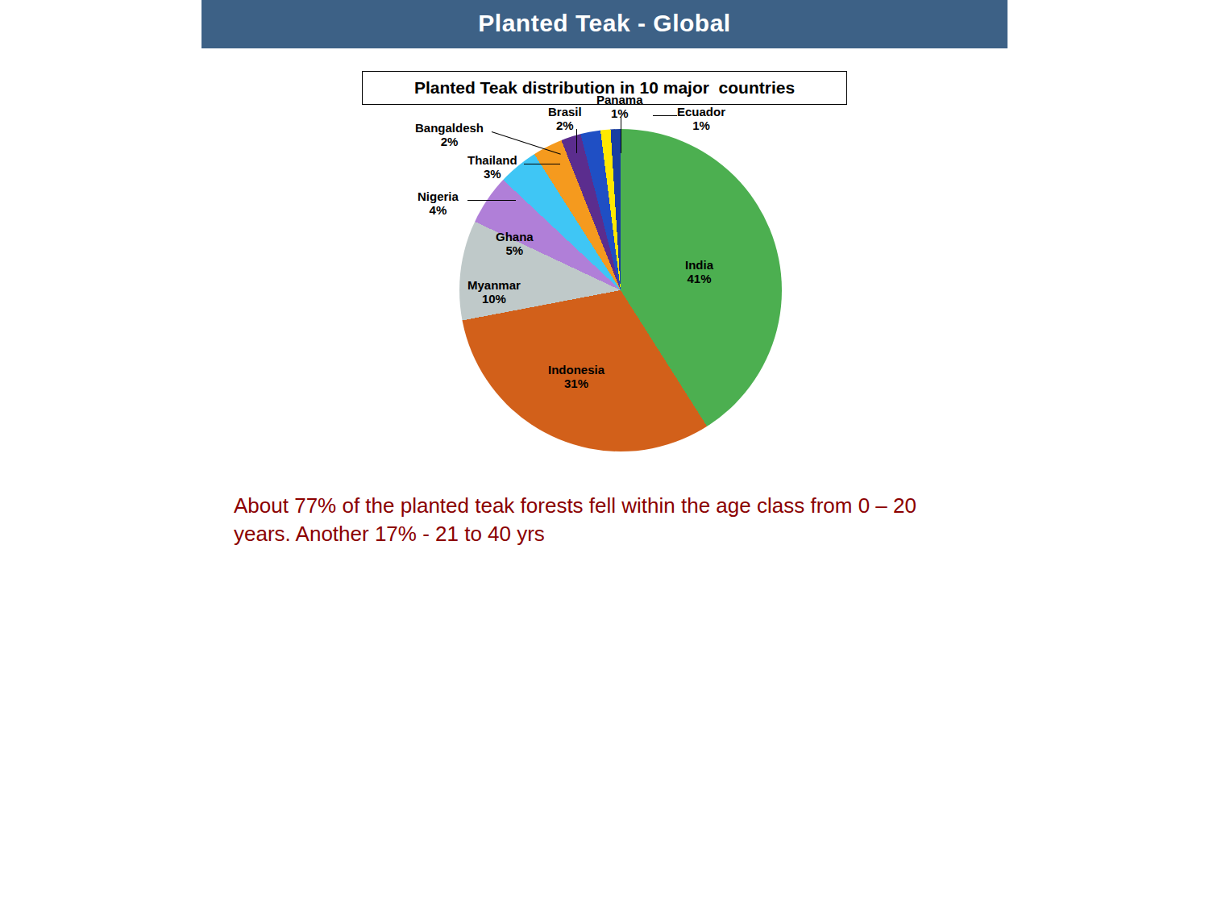Planted Teak - Global
Planted Teak distribution in 10 major countries
India
41%
Indonesia
31%
Myanmar
10%
Ghana
5%
Nigeria
4%
Thailand
3%
Bangaldesh
2%
Brasil
2%
Panama
1%
Ecuador
1%
About 77% of the planted teak forests fell within the age class from 0 – 20 years. Another 17% - 21 to 40 yrs